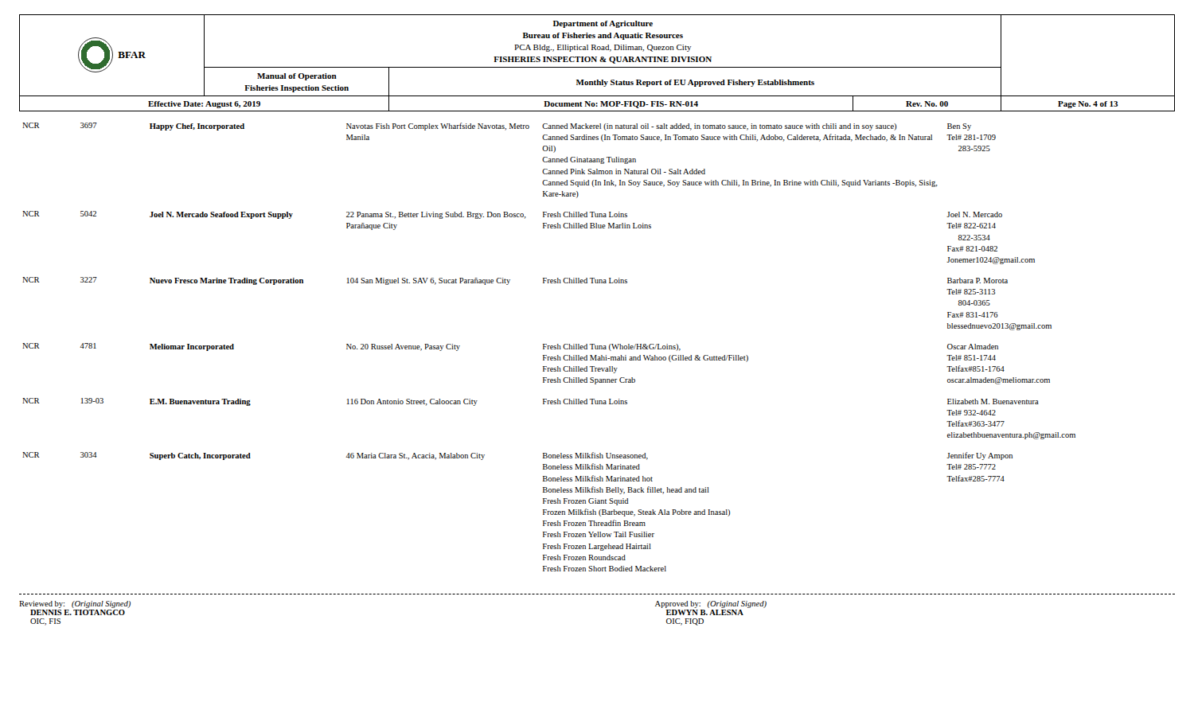| BFAR | Department of Agriculture Bureau of Fisheries and Aquatic Resources PCA Bldg., Elliptical Road, Diliman, Quezon City FISHERIES INSPECTION & QUARANTINE DIVISION |
| Manual of Operation Fisheries Inspection Section | Monthly Status Report of EU Approved Fishery Establishments |
| Effective Date: August 6, 2019 | Document No: MOP-FIQD- FIS- RN-014 | Rev. No. 00 | Page No. 4 of 13 |
| NCR | 3697 | Happy Chef, Incorporated | Navotas Fish Port Complex Wharfside Navotas, Metro Manila | Canned Mackerel (in natural oil - salt added, in tomato sauce, in tomato sauce with chili and in soy sauce) Canned Sardines (In Tomato Sauce, In Tomato Sauce with Chili, Adobo, Caldereta, Afritada, Mechado, & In Natural Oil) Canned Ginataang Tulingan Canned Pink Salmon in Natural Oil - Salt Added Canned Squid (In Ink, In Soy Sauce, Soy Sauce with Chili, In Brine, In Brine with Chili, Squid Variants -Bopis, Sisig, Kare-kare) | Ben Sy Tel# 281-1709 283-5925 |
| NCR | 5042 | Joel N. Mercado Seafood Export Supply | 22 Panama St., Better Living Subd. Brgy. Don Bosco, Parañaque City | Fresh Chilled Tuna Loins Fresh Chilled Blue Marlin Loins | Joel N. Mercado Tel# 822-6214 822-3534 Fax# 821-0482 Jonemer1024@gmail.com |
| NCR | 3227 | Nuevo Fresco Marine Trading Corporation | 104 San Miguel St. SAV 6, Sucat Parañaque City | Fresh Chilled Tuna Loins | Barbara P. Morota Tel# 825-3113 804-0365 Fax# 831-4176 blessednuevo2013@gmail.com |
| NCR | 4781 | Meliomar Incorporated | No. 20 Russel Avenue, Pasay City | Fresh Chilled Tuna (Whole/H&G/Loins), Fresh Chilled Mahi-mahi and Wahoo (Gilled & Gutted/Fillet) Fresh Chilled Trevally Fresh Chilled Spanner Crab | Oscar Almaden Tel# 851-1744 Telfax#851-1764 oscar.almaden@meliomar.com |
| NCR | 139-03 | E.M. Buenaventura Trading | 116 Don Antonio Street, Caloocan City | Fresh Chilled Tuna Loins | Elizabeth M. Buenaventura Tel# 932-4642 Telfax#363-3477 elizabethbuenaventura.ph@gmail.com |
| NCR | 3034 | Superb Catch, Incorporated | 46 Maria Clara St., Acacia, Malabon City | Boneless Milkfish Unseasoned, Boneless Milkfish Marinated Boneless Milkfish Marinated hot Boneless Milkfish Belly, Back fillet, head and tail Fresh Frozen Giant Squid Frozen Milkfish (Barbeque, Steak Ala Pobre and Inasal) Fresh Frozen Threadfin Bream Fresh Frozen Yellow Tail Fusilier Fresh Frozen Largehead Hairtail Fresh Frozen Roundscad Fresh Frozen Short Bodied Mackerel | Jennifer Uy Ampon Tel# 285-7772 Telfax#285-7774 |
| Reviewed by: (Original Signed) DENNIS E. TIOTANGCO OIC, FIS | Approved by: (Original Signed) EDWYN B. ALESNA OIC, FIQD |